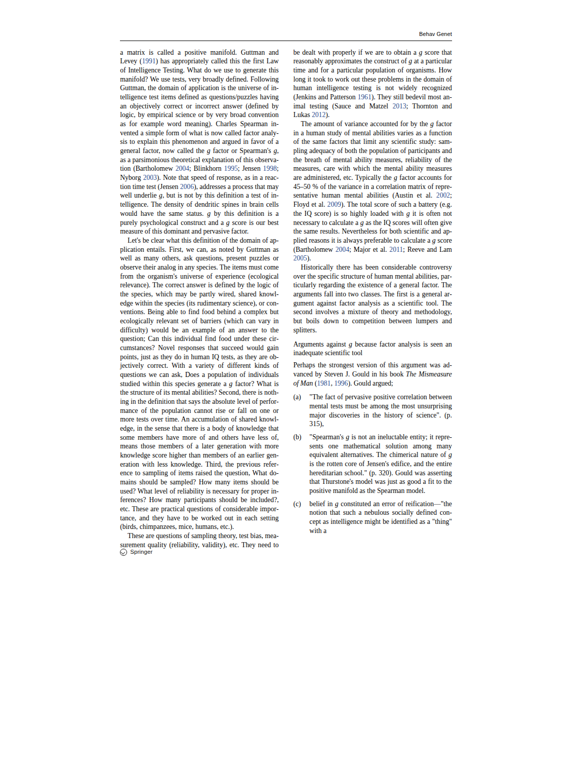Behav Genet
a matrix is called a positive manifold. Guttman and Levey (1991) has appropriately called this the first Law of Intelligence Testing. What do we use to generate this manifold? We use tests, very broadly defined. Following Guttman, the domain of application is the universe of intelligence test items defined as questions/puzzles having an objectively correct or incorrect answer (defined by logic, by empirical science or by very broad convention as for example word meaning). Charles Spearman invented a simple form of what is now called factor analysis to explain this phenomenon and argued in favor of a general factor, now called the g factor or Spearman's g, as a parsimonious theoretical explanation of this observation (Bartholomew 2004; Blinkhorn 1995; Jensen 1998; Nyborg 2003). Note that speed of response, as in a reaction time test (Jensen 2006), addresses a process that may well underlie g, but is not by this definition a test of intelligence. The density of dendritic spines in brain cells would have the same status. g by this definition is a purely psychological construct and a g score is our best measure of this dominant and pervasive factor.
Let's be clear what this definition of the domain of application entails. First, we can, as noted by Guttman as well as many others, ask questions, present puzzles or observe their analog in any species. The items must come from the organism's universe of experience (ecological relevance). The correct answer is defined by the logic of the species, which may be partly wired, shared knowledge within the species (its rudimentary science), or conventions. Being able to find food behind a complex but ecologically relevant set of barriers (which can vary in difficulty) would be an example of an answer to the question; Can this individual find food under these circumstances? Novel responses that succeed would gain points, just as they do in human IQ tests, as they are objectively correct. With a variety of different kinds of questions we can ask, Does a population of individuals studied within this species generate a g factor? What is the structure of its mental abilities? Second, there is nothing in the definition that says the absolute level of performance of the population cannot rise or fall on one or more tests over time. An accumulation of shared knowledge, in the sense that there is a body of knowledge that some members have more of and others have less of, means those members of a later generation with more knowledge score higher than members of an earlier generation with less knowledge. Third, the previous reference to sampling of items raised the question, What domains should be sampled? How many items should be used? What level of reliability is necessary for proper inferences? How many participants should be included?, etc. These are practical questions of considerable importance, and they have to be worked out in each setting (birds, chimpanzees, mice, humans, etc.).
These are questions of sampling theory, test bias, measurement quality (reliability, validity), etc. They need to be dealt with properly if we are to obtain a g score that reasonably approximates the construct of g at a particular time and for a particular population of organisms. How long it took to work out these problems in the domain of human intelligence testing is not widely recognized (Jenkins and Patterson 1961). They still bedevil most animal testing (Sauce and Matzel 2013; Thornton and Lukas 2012).
The amount of variance accounted for by the g factor in a human study of mental abilities varies as a function of the same factors that limit any scientific study: sampling adequacy of both the population of participants and the breath of mental ability measures, reliability of the measures, care with which the mental ability measures are administered, etc. Typically the g factor accounts for 45–50 % of the variance in a correlation matrix of representative human mental abilities (Austin et al. 2002; Floyd et al. 2009). The total score of such a battery (e.g. the IQ score) is so highly loaded with g it is often not necessary to calculate a g as the IQ scores will often give the same results. Nevertheless for both scientific and applied reasons it is always preferable to calculate a g score (Bartholomew 2004; Major et al. 2011; Reeve and Lam 2005).
Historically there has been considerable controversy over the specific structure of human mental abilities, particularly regarding the existence of a general factor. The arguments fall into two classes. The first is a general argument against factor analysis as a scientific tool. The second involves a mixture of theory and methodology, but boils down to competition between lumpers and splitters.
Arguments against g because factor analysis is seen an inadequate scientific tool
Perhaps the strongest version of this argument was advanced by Steven J. Gould in his book The Mismeasure of Man (1981, 1996). Gould argued;
"The fact of pervasive positive correlation between mental tests must be among the most unsurprising major discoveries in the history of science". (p. 315),
"Spearman's g is not an ineluctable entity; it represents one mathematical solution among many equivalent alternatives. The chimerical nature of g is the rotten core of Jensen's edifice, and the entire hereditarian school." (p. 320). Gould was asserting that Thurstone's model was just as good a fit to the positive manifold as the Spearman model.
belief in g constituted an error of reification—"the notion that such a nebulous socially defined concept as intelligence might be identified as a "thing" with a
Springer